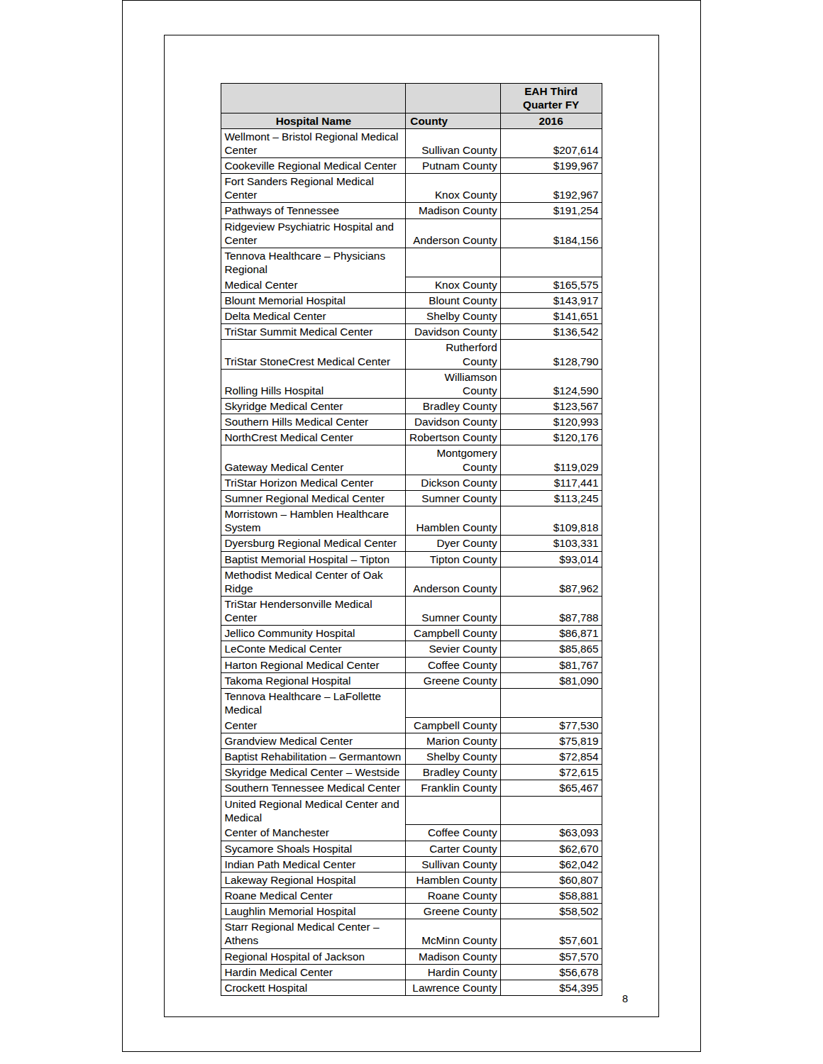| | | EAH Third Quarter FY |
| --- | --- | --- |
| Hospital Name | County | 2016 |
| Wellmont – Bristol Regional Medical Center | Sullivan County | $207,614 |
| Cookeville Regional Medical Center | Putnam County | $199,967 |
| Fort Sanders Regional Medical Center | Knox County | $192,967 |
| Pathways of Tennessee | Madison County | $191,254 |
| Ridgeview Psychiatric Hospital and Center | Anderson County | $184,156 |
| Tennova Healthcare – Physicians Regional | | |
| Medical Center | Knox County | $165,575 |
| Blount Memorial Hospital | Blount County | $143,917 |
| Delta Medical Center | Shelby County | $141,651 |
| TriStar Summit Medical Center | Davidson County | $136,542 |
| TriStar StoneCrest Medical Center | Rutherford County | $128,790 |
| Rolling Hills Hospital | Williamson County | $124,590 |
| Skyridge Medical Center | Bradley County | $123,567 |
| Southern Hills Medical Center | Davidson County | $120,993 |
| NorthCrest Medical Center | Robertson County | $120,176 |
| Gateway Medical Center | Montgomery County | $119,029 |
| TriStar Horizon Medical Center | Dickson County | $117,441 |
| Sumner Regional Medical Center | Sumner County | $113,245 |
| Morristown – Hamblen Healthcare System | Hamblen County | $109,818 |
| Dyersburg Regional Medical Center | Dyer County | $103,331 |
| Baptist Memorial Hospital – Tipton | Tipton County | $93,014 |
| Methodist Medical Center of Oak Ridge | Anderson County | $87,962 |
| TriStar Hendersonville Medical Center | Sumner County | $87,788 |
| Jellico Community Hospital | Campbell County | $86,871 |
| LeConte Medical Center | Sevier County | $85,865 |
| Harton Regional Medical Center | Coffee County | $81,767 |
| Takoma Regional Hospital | Greene County | $81,090 |
| Tennova Healthcare – LaFollette Medical | | |
| Center | Campbell County | $77,530 |
| Grandview Medical Center | Marion County | $75,819 |
| Baptist Rehabilitation – Germantown | Shelby County | $72,854 |
| Skyridge Medical Center – Westside | Bradley County | $72,615 |
| Southern Tennessee Medical Center | Franklin County | $65,467 |
| United Regional Medical Center and Medical | | |
| Center of Manchester | Coffee County | $63,093 |
| Sycamore Shoals Hospital | Carter County | $62,670 |
| Indian Path Medical Center | Sullivan County | $62,042 |
| Lakeway Regional Hospital | Hamblen County | $60,807 |
| Roane Medical Center | Roane County | $58,881 |
| Laughlin Memorial Hospital | Greene County | $58,502 |
| Starr Regional Medical Center – Athens | McMinn County | $57,601 |
| Regional Hospital of Jackson | Madison County | $57,570 |
| Hardin Medical Center | Hardin County | $56,678 |
| Crockett Hospital | Lawrence County | $54,395 |
8